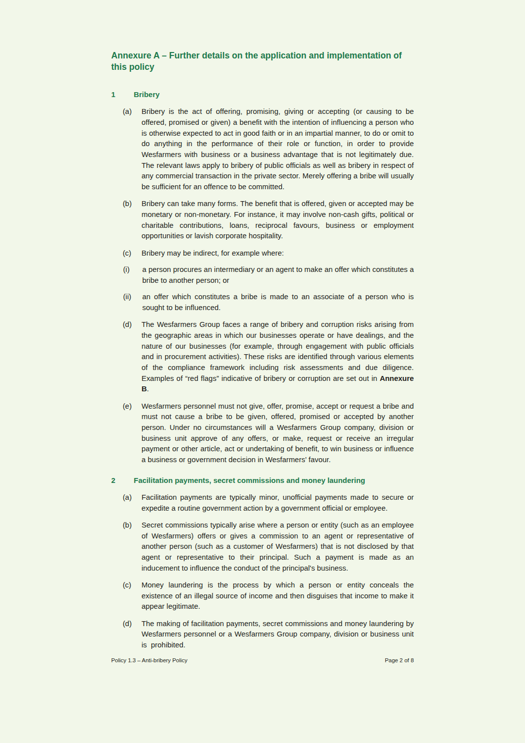Annexure A – Further details on the application and implementation of this policy
1
Bribery
(a)
Bribery is the act of offering, promising, giving or accepting (or causing to be offered, promised or given) a benefit with the intention of influencing a person who is otherwise expected to act in good faith or in an impartial manner, to do or omit to do anything in the performance of their role or function, in order to provide Wesfarmers with business or a business advantage that is not legitimately due. The relevant laws apply to bribery of public officials as well as bribery in respect of any commercial transaction in the private sector. Merely offering a bribe will usually be sufficient for an offence to be committed.
(b)
Bribery can take many forms. The benefit that is offered, given or accepted may be monetary or non-monetary. For instance, it may involve non-cash gifts, political or charitable contributions, loans, reciprocal favours, business or employment opportunities or lavish corporate hospitality.
(c)
Bribery may be indirect, for example where:
(i)
a person procures an intermediary or an agent to make an offer which constitutes a bribe to another person; or
(ii)
an offer which constitutes a bribe is made to an associate of a person who is sought to be influenced.
(d)
The Wesfarmers Group faces a range of bribery and corruption risks arising from the geographic areas in which our businesses operate or have dealings, and the nature of our businesses (for example, through engagement with public officials and in procurement activities). These risks are identified through various elements of the compliance framework including risk assessments and due diligence. Examples of “red flags” indicative of bribery or corruption are set out in Annexure B.
(e)
Wesfarmers personnel must not give, offer, promise, accept or request a bribe and must not cause a bribe to be given, offered, promised or accepted by another person. Under no circumstances will a Wesfarmers Group company, division or business unit approve of any offers, or make, request or receive an irregular payment or other article, act or undertaking of benefit, to win business or influence a business or government decision in Wesfarmers’ favour.
2
Facilitation payments, secret commissions and money laundering
(a)
Facilitation payments are typically minor, unofficial payments made to secure or expedite a routine government action by a government official or employee.
(b)
Secret commissions typically arise where a person or entity (such as an employee of Wesfarmers) offers or gives a commission to an agent or representative of another person (such as a customer of Wesfarmers) that is not disclosed by that agent or representative to their principal. Such a payment is made as an inducement to influence the conduct of the principal's business.
(c)
Money laundering is the process by which a person or entity conceals the existence of an illegal source of income and then disguises that income to make it appear legitimate.
(d)
The making of facilitation payments, secret commissions and money laundering by Wesfarmers personnel or a Wesfarmers Group company, division or business unit is prohibited.
Policy 1.3 – Anti-bribery Policy Page 2 of 8